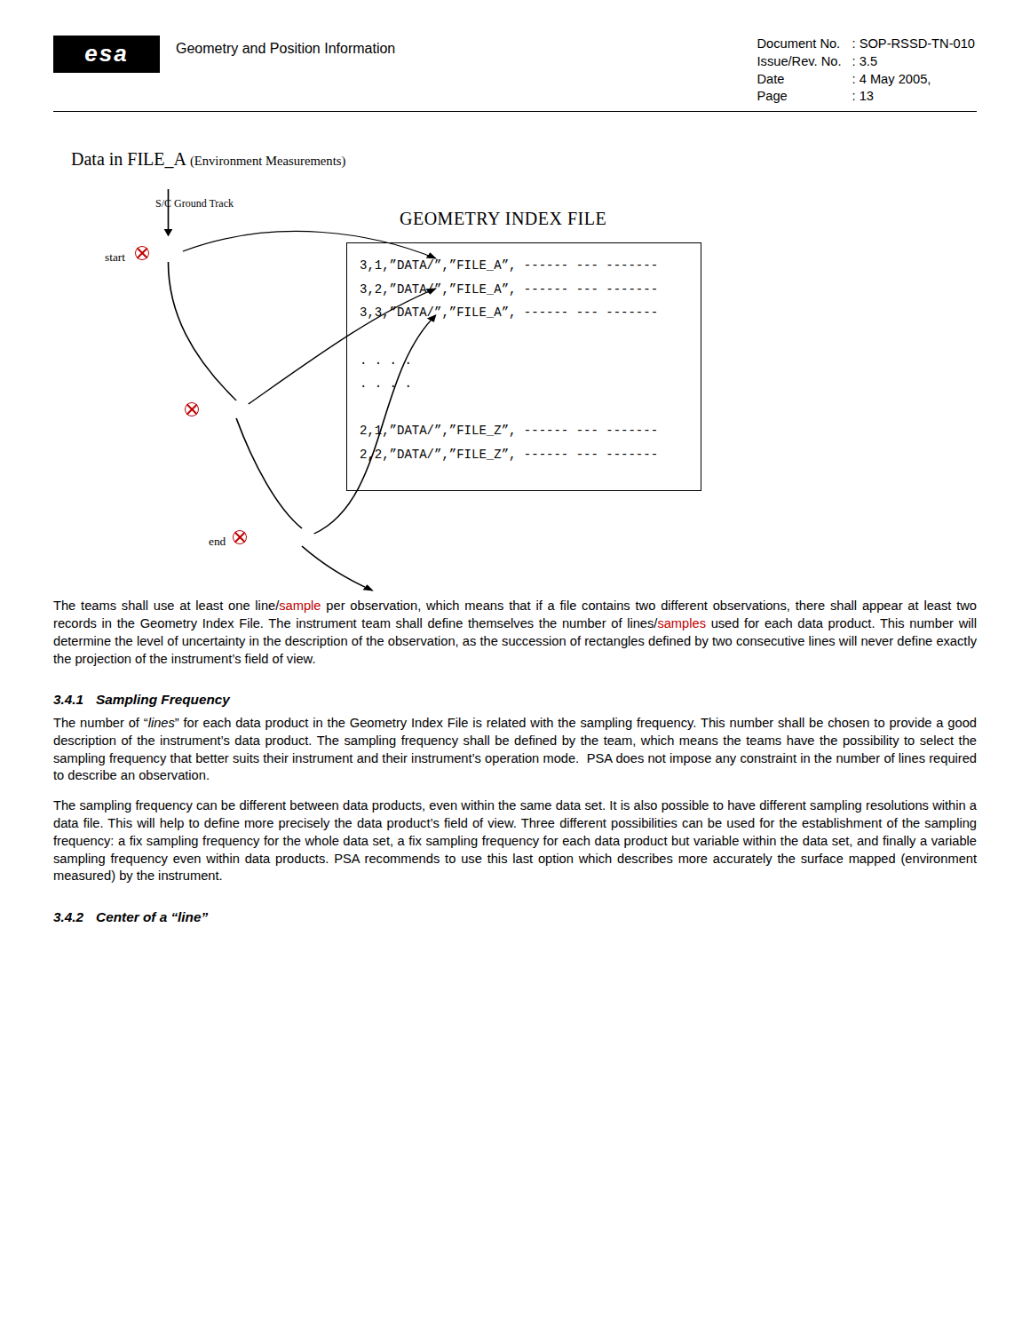esa
Geometry and Position Information
| Document No. | : SOP-RSSD-TN-010 |
| Issue/Rev. No. | : 3.5 |
| Date | : 4 May 2005, |
| Page | : 13 |
Data in FILE_A (Environment Measurements)
S/C Ground Track
GEOMETRY INDEX FILE
start
end
3,1,”DATA/”,”FILE_A”, ------ --- -------
3,2,”DATA/”,”FILE_A”, ------ --- -------
3,3,”DATA/”,”FILE_A”, ------ --- -------
. . . .
. . . .
2,1,”DATA/”,”FILE_Z”, ------ --- -------
2,2,”DATA/”,”FILE_Z”, ------ --- -------
The teams shall use at least one line/sample per observation, which means that if a file contains two different observations, there shall appear at least two records in the Geometry Index File. The instrument team shall define themselves the number of lines/samples used for each data product. This number will determine the level of uncertainty in the description of the observation, as the succession of rectangles defined by two consecutive lines will never define exactly the projection of the instrument’s field of view.
3.4.1 Sampling Frequency
The number of “lines” for each data product in the Geometry Index File is related with the sampling frequency. This number shall be chosen to provide a good description of the instrument’s data product. The sampling frequency shall be defined by the team, which means the teams have the possibility to select the sampling frequency that better suits their instrument and their instrument’s operation mode. PSA does not impose any constraint in the number of lines required to describe an observation.
The sampling frequency can be different between data products, even within the same data set. It is also possible to have different sampling resolutions within a data file. This will help to define more precisely the data product’s field of view. Three different possibilities can be used for the establishment of the sampling frequency: a fix sampling frequency for the whole data set, a fix sampling frequency for each data product but variable within the data set, and finally a variable sampling frequency even within data products. PSA recommends to use this last option which describes more accurately the surface mapped (environment measured) by the instrument.
3.4.2 Center of a “line”